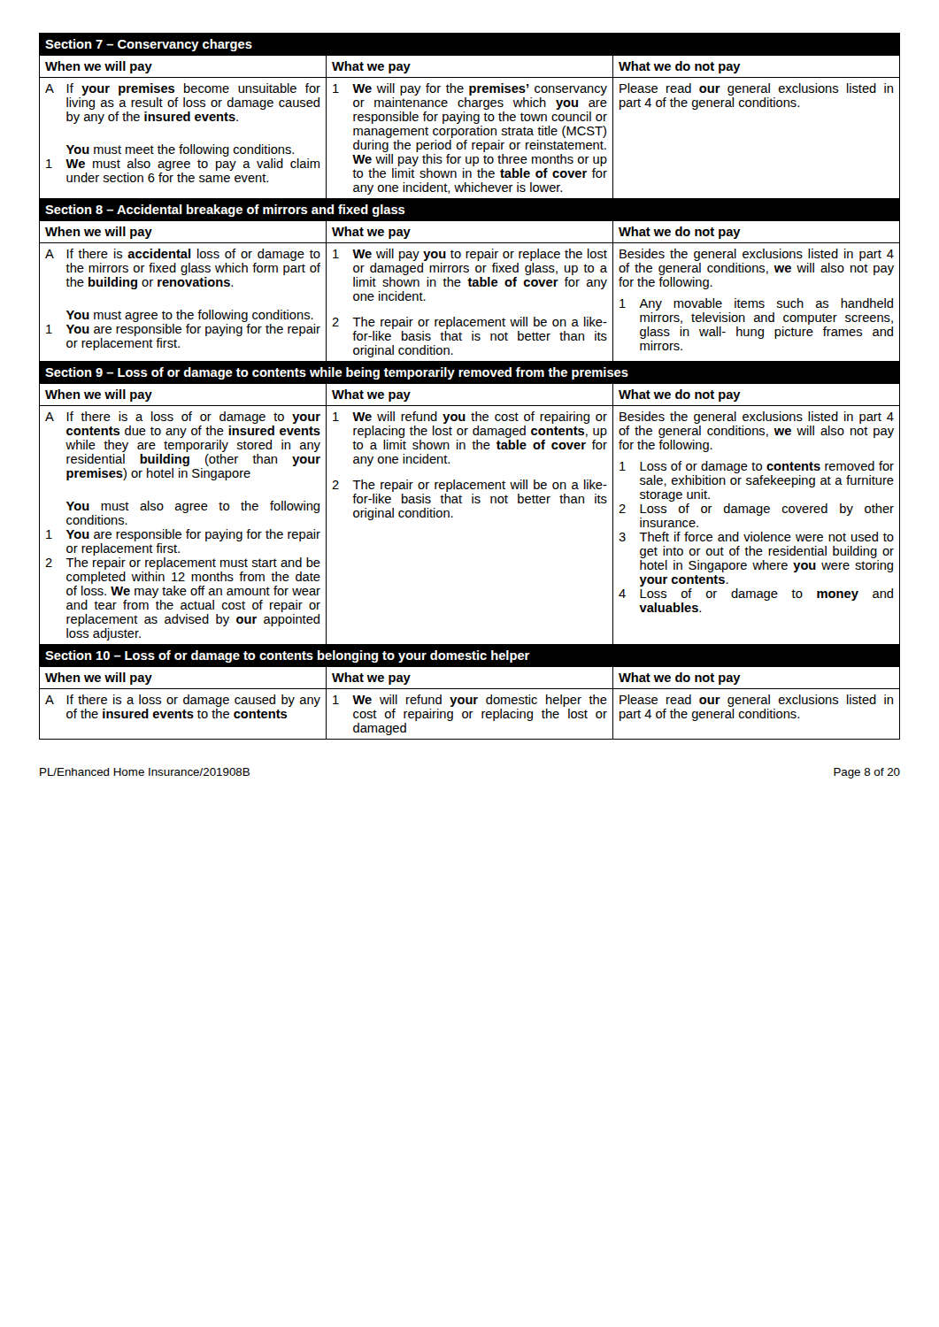| Section 7 – Conservancy charges |
| When we will pay | What we pay | What we do not pay |
| A If your premises become unsuitable for living as a result of loss or damage caused by any of the insured events . You must meet the following conditions. 1 We must also agree to pay a valid claim under section 6 for the same event. | 1 We will pay for the premises’ conservancy or maintenance charges which you are responsible for paying to the town council or management corporation strata title (MCST) during the period of repair or reinstatement. We will pay this for up to three months or up to the limit shown in the table of cover for any one incident, whichever is lower. | Please read our general exclusions listed in part 4 of the general conditions. |
| Section 8 – Accidental breakage of mirrors and fixed glass |
| When we will pay | What we pay | What we do not pay |
| A If there is accidental loss of or damage to the mirrors or fixed glass which form part of the building or renovations . You must agree to the following conditions. 1 You are responsible for paying for the repair or replacement first. | 1 We will pay you to repair or replace the lost or damaged mirrors or fixed glass, up to a limit shown in the table of cover for any one incident. 2 The repair or replacement will be on a like-for-like basis that is not better than its original condition. | Besides the general exclusions listed in part 4 of the general conditions, we will also not pay for the following. 1 Any movable items such as handheld mirrors, television and computer screens, glass in wall- hung picture frames and mirrors. |
| Section 9 – Loss of or damage to contents while being temporarily removed from the premises |
| When we will pay | What we pay | What we do not pay |
| A If there is a loss of or damage to your contents due to any of the insured events while they are temporarily stored in any residential building (other than your premises ) or hotel in Singapore You must also agree to the following conditions. 1 You are responsible for paying for the repair or replacement first. 2 The repair or replacement must start and be completed within 12 months from the date of loss. We may take off an amount for wear and tear from the actual cost of repair or replacement as advised by our appointed loss adjuster. | 1 We will refund you the cost of repairing or replacing the lost or damaged contents , up to a limit shown in the table of cover for any one incident. 2 The repair or replacement will be on a like-for-like basis that is not better than its original condition. | Besides the general exclusions listed in part 4 of the general conditions, we will also not pay for the following. 1 Loss of or damage to contents removed for sale, exhibition or safekeeping at a furniture storage unit. 2 Loss of or damage covered by other insurance. 3 Theft if force and violence were not used to get into or out of the residential building or hotel in Singapore where you were storing your contents . 4 Loss of or damage to money and valuables . |
| Section 10 – Loss of or damage to contents belonging to your domestic helper |
| When we will pay | What we pay | What we do not pay |
| A If there is a loss or damage caused by any of the insured events to the contents | 1 We will refund your domestic helper the cost of repairing or replacing the lost or damaged | Please read our general exclusions listed in part 4 of the general conditions. |
PL/Enhanced Home Insurance/201908B
Page 8 of 20